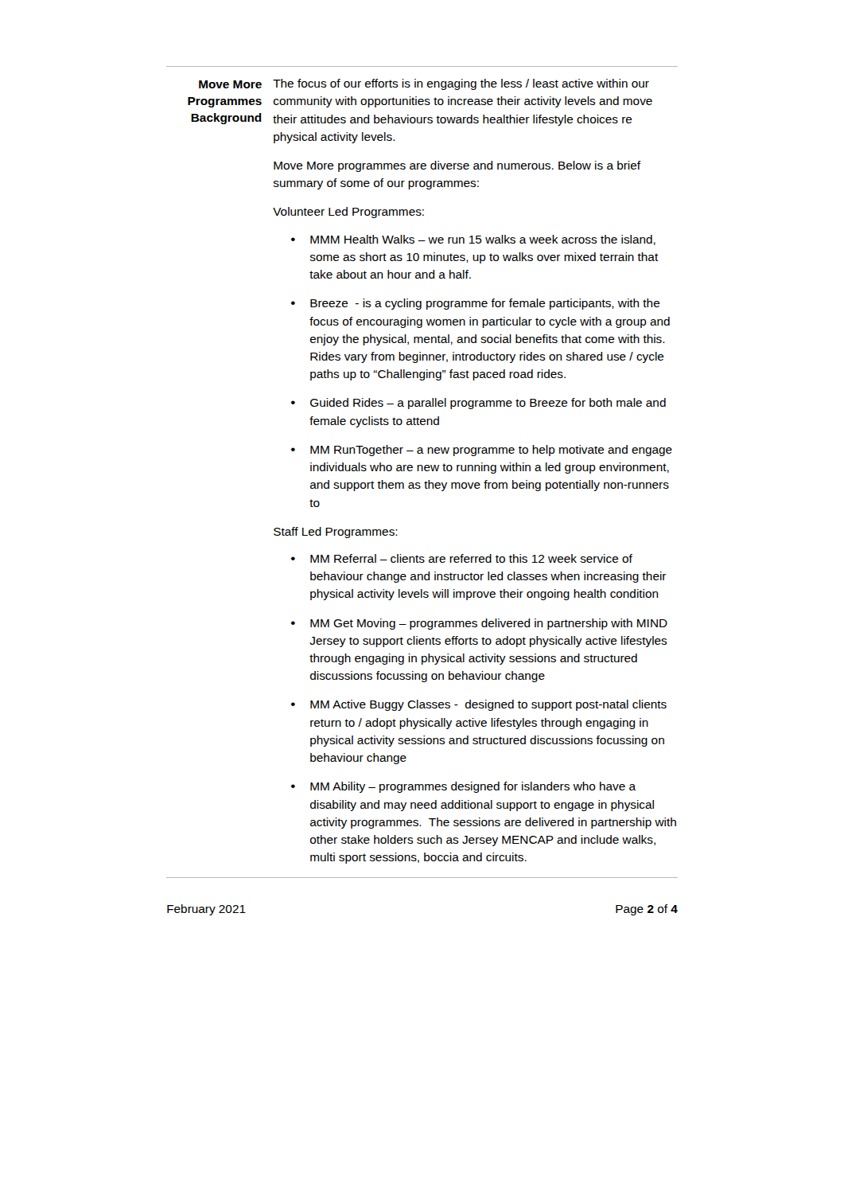Move More
Programmes
Background
The focus of our efforts is in engaging the less / least active within our community with opportunities to increase their activity levels and move their attitudes and behaviours towards healthier lifestyle choices re physical activity levels.
Move More programmes are diverse and numerous. Below is a brief summary of some of our programmes:
Volunteer Led Programmes:
MMM Health Walks – we run 15 walks a week across the island, some as short as 10 minutes, up to walks over mixed terrain that take about an hour and a half.
Breeze - is a cycling programme for female participants, with the focus of encouraging women in particular to cycle with a group and enjoy the physical, mental, and social benefits that come with this. Rides vary from beginner, introductory rides on shared use / cycle paths up to “Challenging” fast paced road rides.
Guided Rides – a parallel programme to Breeze for both male and female cyclists to attend
MM RunTogether – a new programme to help motivate and engage individuals who are new to running within a led group environment, and support them as they move from being potentially non-runners to
Staff Led Programmes:
MM Referral – clients are referred to this 12 week service of behaviour change and instructor led classes when increasing their physical activity levels will improve their ongoing health condition
MM Get Moving – programmes delivered in partnership with MIND Jersey to support clients efforts to adopt physically active lifestyles through engaging in physical activity sessions and structured discussions focussing on behaviour change
MM Active Buggy Classes - designed to support post-natal clients return to / adopt physically active lifestyles through engaging in physical activity sessions and structured discussions focussing on behaviour change
MM Ability – programmes designed for islanders who have a disability and may need additional support to engage in physical activity programmes. The sessions are delivered in partnership with other stake holders such as Jersey MENCAP and include walks, multi sport sessions, boccia and circuits.
February 2021
Page 2 of 4